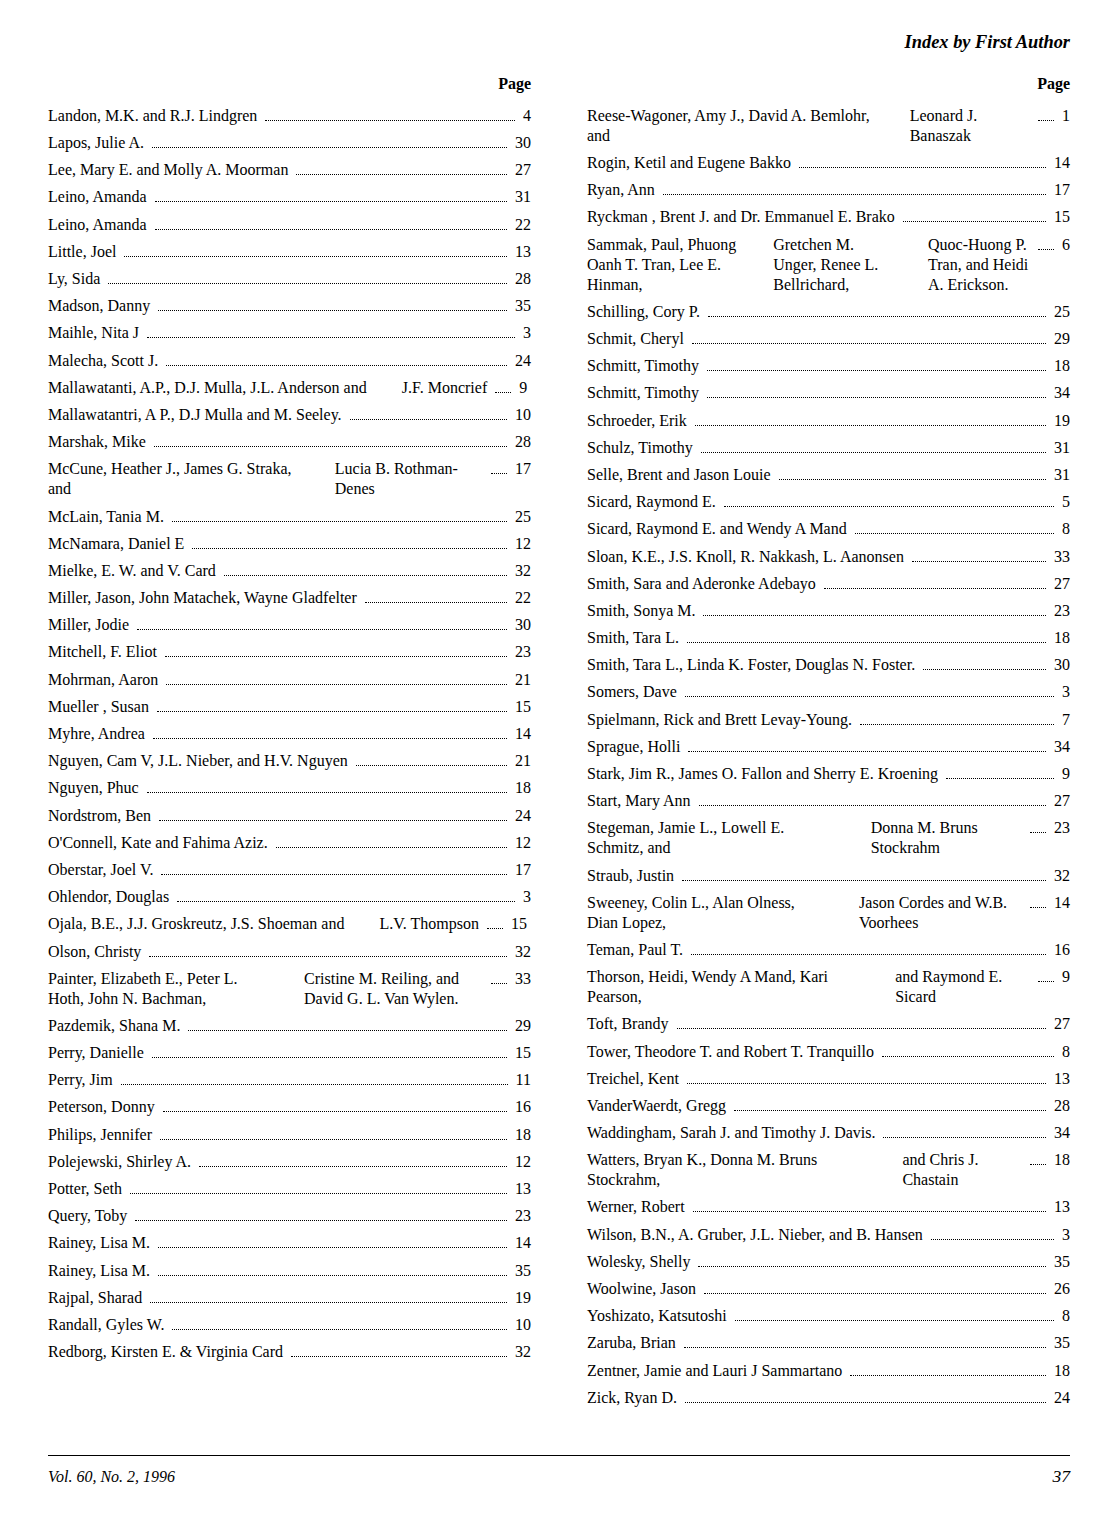Index by First Author
Page
Landon, M.K. and R.J. Lindgren 4
Lapos, Julie A. 30
Lee, Mary E. and Molly A. Moorman 27
Leino, Amanda 31
Leino, Amanda 22
Little, Joel 13
Ly, Sida 28
Madson, Danny 35
Maihle, Nita J 3
Malecha, Scott J. 24
Mallawatanti, A.P., D.J. Mulla, J.L. Anderson and J.F. Moncrief 9
Mallawatantri, A P., D.J Mulla and M. Seeley. 10
Marshak, Mike 28
McCune, Heather J., James G. Straka, and Lucia B. Rothman-Denes 17
McLain, Tania M. 25
McNamara, Daniel E 12
Mielke, E. W. and V. Card 32
Miller, Jason, John Matachek, Wayne Gladfelter 22
Miller, Jodie 30
Mitchell, F. Eliot 23
Mohrman, Aaron 21
Mueller , Susan 15
Myhre, Andrea 14
Nguyen, Cam V, J.L. Nieber, and H.V. Nguyen 21
Nguyen, Phuc 18
Nordstrom, Ben 24
O'Connell, Kate and Fahima Aziz. 12
Oberstar, Joel V. 17
Ohlendor, Douglas 3
Ojala, B.E., J.J. Groskreutz, J.S. Shoeman and L.V. Thompson 15
Olson, Christy 32
Painter, Elizabeth E., Peter L. Hoth, John N. Bachman, Cristine M. Reiling, and David G. L. Van Wylen. 33
Pazdemik, Shana M. 29
Perry, Danielle 15
Perry, Jim 11
Peterson, Donny 16
Philips, Jennifer 18
Polejewski, Shirley A. 12
Potter, Seth 13
Query, Toby 23
Rainey, Lisa M. 14
Rainey, Lisa M. 35
Rajpal, Sharad 19
Randall, Gyles W. 10
Redborg, Kirsten E. & Virginia Card 32
Page
Reese-Wagoner, Amy J., David A. Bemlohr, and Leonard J. Banaszak 1
Rogin, Ketil and Eugene Bakko 14
Ryan, Ann 17
Ryckman , Brent J. and Dr. Emmanuel E. Brako 15
Sammak, Paul, Phuong Oanh T. Tran, Lee E. Hinman, Gretchen M. Unger, Renee L. Bellrichard, Quoc-Huong P. Tran, and Heidi A. Erickson. 6
Schilling, Cory P. 25
Schmit, Cheryl 29
Schmitt, Timothy 18
Schmitt, Timothy 34
Schroeder, Erik 19
Schulz, Timothy 31
Selle, Brent and Jason Louie 31
Sicard, Raymond E. 5
Sicard, Raymond E. and Wendy A Mand 8
Sloan, K.E., J.S. Knoll, R. Nakkash, L. Aanonsen 33
Smith, Sara and Aderonke Adebayo 27
Smith, Sonya M. 23
Smith, Tara L. 18
Smith, Tara L., Linda K. Foster, Douglas N. Foster. 30
Somers, Dave 3
Spielmann, Rick and Brett Levay-Young. 7
Sprague, Holli 34
Stark, Jim R., James O. Fallon and Sherry E. Kroening 9
Start, Mary Ann 27
Stegeman, Jamie L., Lowell E. Schmitz, and Donna M. Bruns Stockrahm 23
Straub, Justin 32
Sweeney, Colin L., Alan Olness, Dian Lopez, Jason Cordes and W.B. Voorhees 14
Teman, Paul T. 16
Thorson, Heidi, Wendy A Mand, Kari Pearson, and Raymond E. Sicard 9
Toft, Brandy 27
Tower, Theodore T. and Robert T. Tranquillo 8
Treichel, Kent 13
VanderWaerdt, Gregg 28
Waddingham, Sarah J. and Timothy J. Davis. 34
Watters, Bryan K., Donna M. Bruns Stockrahm, and Chris J. Chastain 18
Werner, Robert 13
Wilson, B.N., A. Gruber, J.L. Nieber, and B. Hansen 3
Wolesky, Shelly 35
Woolwine, Jason 26
Yoshizato, Katsutoshi 8
Zaruba, Brian 35
Zentner, Jamie and Lauri J Sammartano 18
Zick, Ryan D. 24
Vol. 60, No. 2, 1996 37